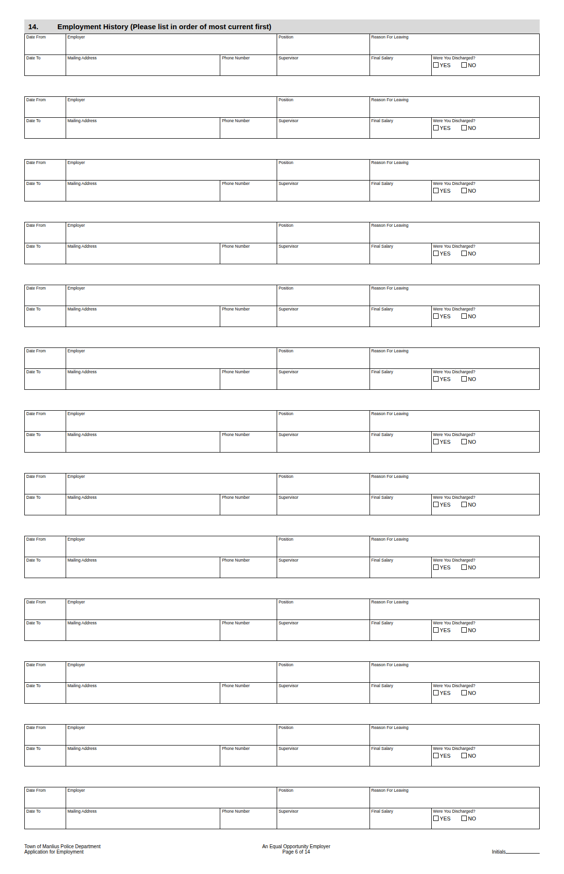14. Employment History (Please list in order of most current first)
| Date From | Employer | Position | Reason For Leaving |
| Date To | Mailing Address | Phone Number | Supervisor | Final Salary | Were You Discharged? YES NO |
| Date From | Employer | Position | Reason For Leaving |
| Date To | Mailing Address | Phone Number | Supervisor | Final Salary | Were You Discharged? YES NO |
| Date From | Employer | Position | Reason For Leaving |
| Date To | Mailing Address | Phone Number | Supervisor | Final Salary | Were You Discharged? YES NO |
| Date From | Employer | Position | Reason For Leaving |
| Date To | Mailing Address | Phone Number | Supervisor | Final Salary | Were You Discharged? YES NO |
| Date From | Employer | Position | Reason For Leaving |
| Date To | Mailing Address | Phone Number | Supervisor | Final Salary | Were You Discharged? YES NO |
| Date From | Employer | Position | Reason For Leaving |
| Date To | Mailing Address | Phone Number | Supervisor | Final Salary | Were You Discharged? YES NO |
| Date From | Employer | Position | Reason For Leaving |
| Date To | Mailing Address | Phone Number | Supervisor | Final Salary | Were You Discharged? YES NO |
| Date From | Employer | Position | Reason For Leaving |
| Date To | Mailing Address | Phone Number | Supervisor | Final Salary | Were You Discharged? YES NO |
| Date From | Employer | Position | Reason For Leaving |
| Date To | Mailing Address | Phone Number | Supervisor | Final Salary | Were You Discharged? YES NO |
| Date From | Employer | Position | Reason For Leaving |
| Date To | Mailing Address | Phone Number | Supervisor | Final Salary | Were You Discharged? YES NO |
| Date From | Employer | Position | Reason For Leaving |
| Date To | Mailing Address | Phone Number | Supervisor | Final Salary | Were You Discharged? YES NO |
| Date From | Employer | Position | Reason For Leaving |
| Date To | Mailing Address | Phone Number | Supervisor | Final Salary | Were You Discharged? YES NO |
| Date From | Employer | Position | Reason For Leaving |
| Date To | Mailing Address | Phone Number | Supervisor | Final Salary | Were You Discharged? YES NO |
Town of Manlius Police Department
Application for Employment
An Equal Opportunity Employer
Page 6 of 14
Initials